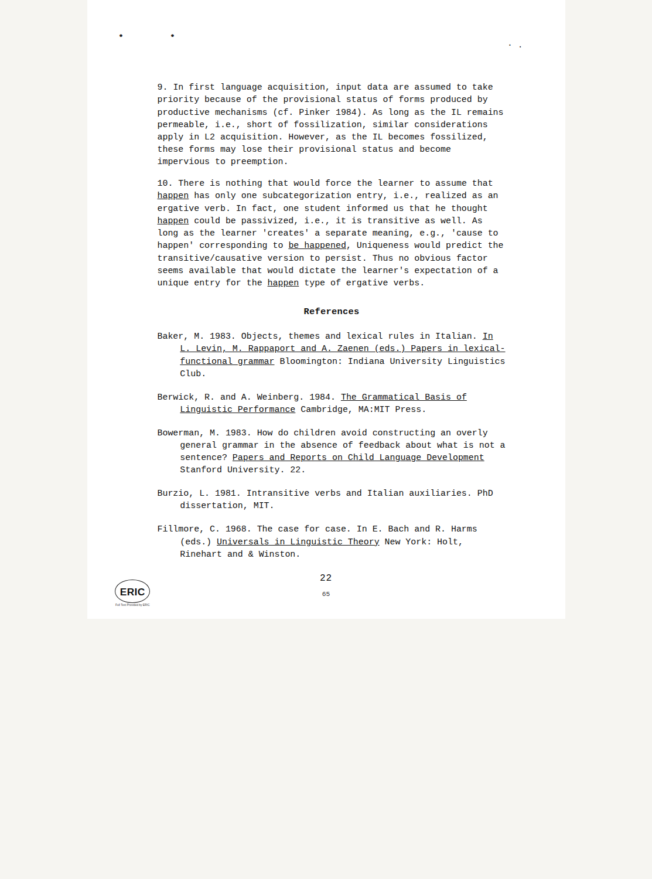• •
· .
9. In first language acquisition, input data are assumed to take priority because of the provisional status of forms produced by productive mechanisms (cf. Pinker 1984). As long as the IL remains permeable, i.e., short of fossilization, similar considerations apply in L2 acquisition. However, as the IL becomes fossilized, these forms may lose their provisional status and become impervious to preemption.
10. There is nothing that would force the learner to assume that happen has only one subcategorization entry, i.e., realized as an ergative verb. In fact, one student informed us that he thought happen could be passivized, i.e., it is transitive as well. As long as the learner 'creates' a separate meaning, e.g., 'cause to happen' corresponding to be happened, Uniqueness would predict the transitive/causative version to persist. Thus no obvious factor seems available that would dictate the learner's expectation of a unique entry for the happen type of ergative verbs.
References
Baker, M. 1983. Objects, themes and lexical rules in Italian. In L. Levin, M. Rappaport and A. Zaenen (eds.) Papers in lexical-functional grammar Bloomington: Indiana University Linguistics Club.
Berwick, R. and A. Weinberg. 1984. The Grammatical Basis of Linguistic Performance Cambridge, MA:MIT Press.
Bowerman, M. 1983. How do children avoid constructing an overly general grammar in the absence of feedback about what is not a sentence? Papers and Reports on Child Language Development Stanford University. 22.
Burzio, L. 1981. Intransitive verbs and Italian auxiliaries. PhD dissertation, MIT.
Fillmore, C. 1968. The case for case. In E. Bach and R. Harms (eds.) Universals in Linguistic Theory New York: Holt, Rinehart and & Winston.
22
65
ERIC
Full Text Provided by ERIC